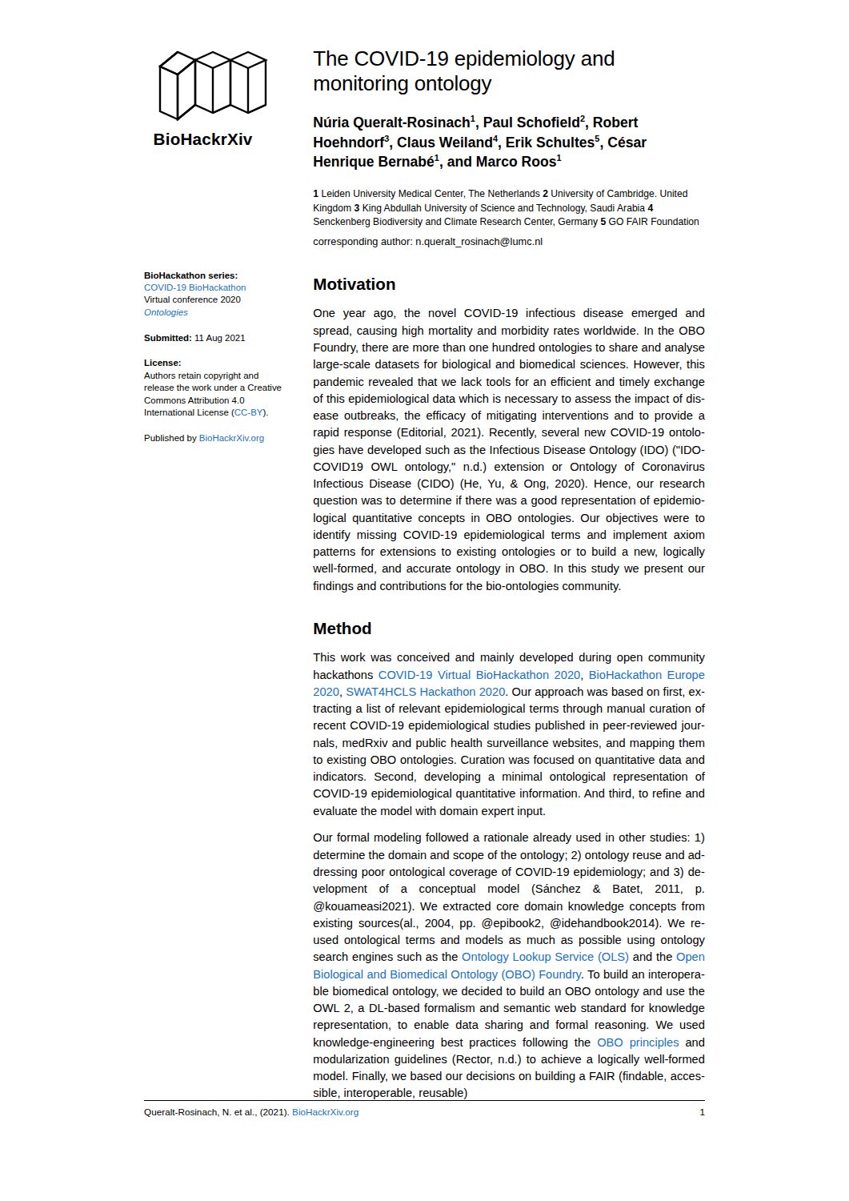BioHackrXiv
BioHackathon series:
COVID-19 BioHackathon
Virtual conference 2020
Ontologies
Submitted: 11 Aug 2021
License:
Authors retain copyright and release the work under a Creative Commons Attribution 4.0 International License (CC-BY).
Published by BioHackrXiv.org
The COVID-19 epidemiology and monitoring ontology
Núria Queralt-Rosinach1, Paul Schofield2, Robert Hoehndorf3, Claus Weiland4, Erik Schultes5, César Henrique Bernabé1, and Marco Roos1
1 Leiden University Medical Center, The Netherlands 2 University of Cambridge. United Kingdom 3 King Abdullah University of Science and Technology, Saudi Arabia 4 Senckenberg Biodiversity and Climate Research Center, Germany 5 GO FAIR Foundation
corresponding author: n.queralt_rosinach@lumc.nl
Motivation
One year ago, the novel COVID-19 infectious disease emerged and spread, causing high mortality and morbidity rates worldwide. In the OBO Foundry, there are more than one hundred ontologies to share and analyse large-scale datasets for biological and biomedical sciences. However, this pandemic revealed that we lack tools for an efficient and timely exchange of this epidemiological data which is necessary to assess the impact of disease outbreaks, the efficacy of mitigating interventions and to provide a rapid response (Editorial, 2021). Recently, several new COVID-19 ontologies have developed such as the Infectious Disease Ontology (IDO) ("IDO-COVID19 OWL ontology," n.d.) extension or Ontology of Coronavirus Infectious Disease (CIDO) (He, Yu, & Ong, 2020). Hence, our research question was to determine if there was a good representation of epidemiological quantitative concepts in OBO ontologies. Our objectives were to identify missing COVID-19 epidemiological terms and implement axiom patterns for extensions to existing ontologies or to build a new, logically well-formed, and accurate ontology in OBO. In this study we present our findings and contributions for the bio-ontologies community.
Method
This work was conceived and mainly developed during open community hackathons COVID-19 Virtual BioHackathon 2020, BioHackathon Europe 2020, SWAT4HCLS Hackathon 2020. Our approach was based on first, extracting a list of relevant epidemiological terms through manual curation of recent COVID-19 epidemiological studies published in peer-reviewed journals, medRxiv and public health surveillance websites, and mapping them to existing OBO ontologies. Curation was focused on quantitative data and indicators. Second, developing a minimal ontological representation of COVID-19 epidemiological quantitative information. And third, to refine and evaluate the model with domain expert input.
Our formal modeling followed a rationale already used in other studies: 1) determine the domain and scope of the ontology; 2) ontology reuse and addressing poor ontological coverage of COVID-19 epidemiology; and 3) development of a conceptual model (Sánchez & Batet, 2011, p. @kouameasi2021). We extracted core domain knowledge concepts from existing sources(al., 2004, pp. @epibook2, @idehandbook2014). We re-used ontological terms and models as much as possible using ontology search engines such as the Ontology Lookup Service (OLS) and the Open Biological and Biomedical Ontology (OBO) Foundry. To build an interoperable biomedical ontology, we decided to build an OBO ontology and use the OWL 2, a DL-based formalism and semantic web standard for knowledge representation, to enable data sharing and formal reasoning. We used knowledge-engineering best practices following the OBO principles and modularization guidelines (Rector, n.d.) to achieve a logically well-formed model. Finally, we based our decisions on building a FAIR (findable, accessible, interoperable, reusable)
Queralt-Rosinach, N. et al., (2021). BioHackrXiv.org 1